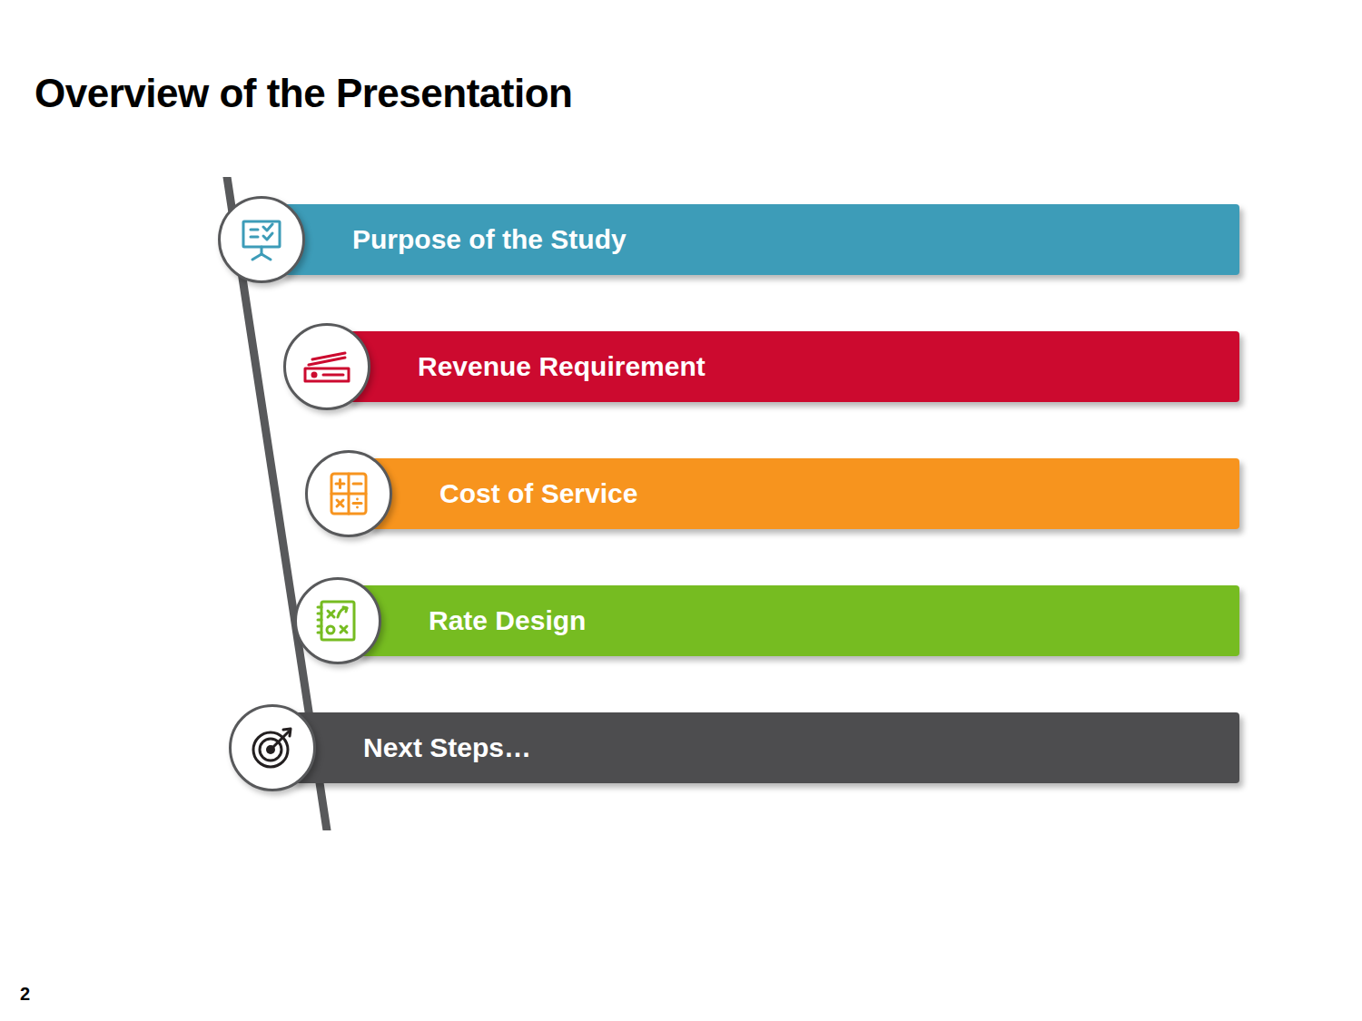Overview of the Presentation
Purpose of the Study
Revenue Requirement
Cost of Service
Rate Design
Next Steps…
2